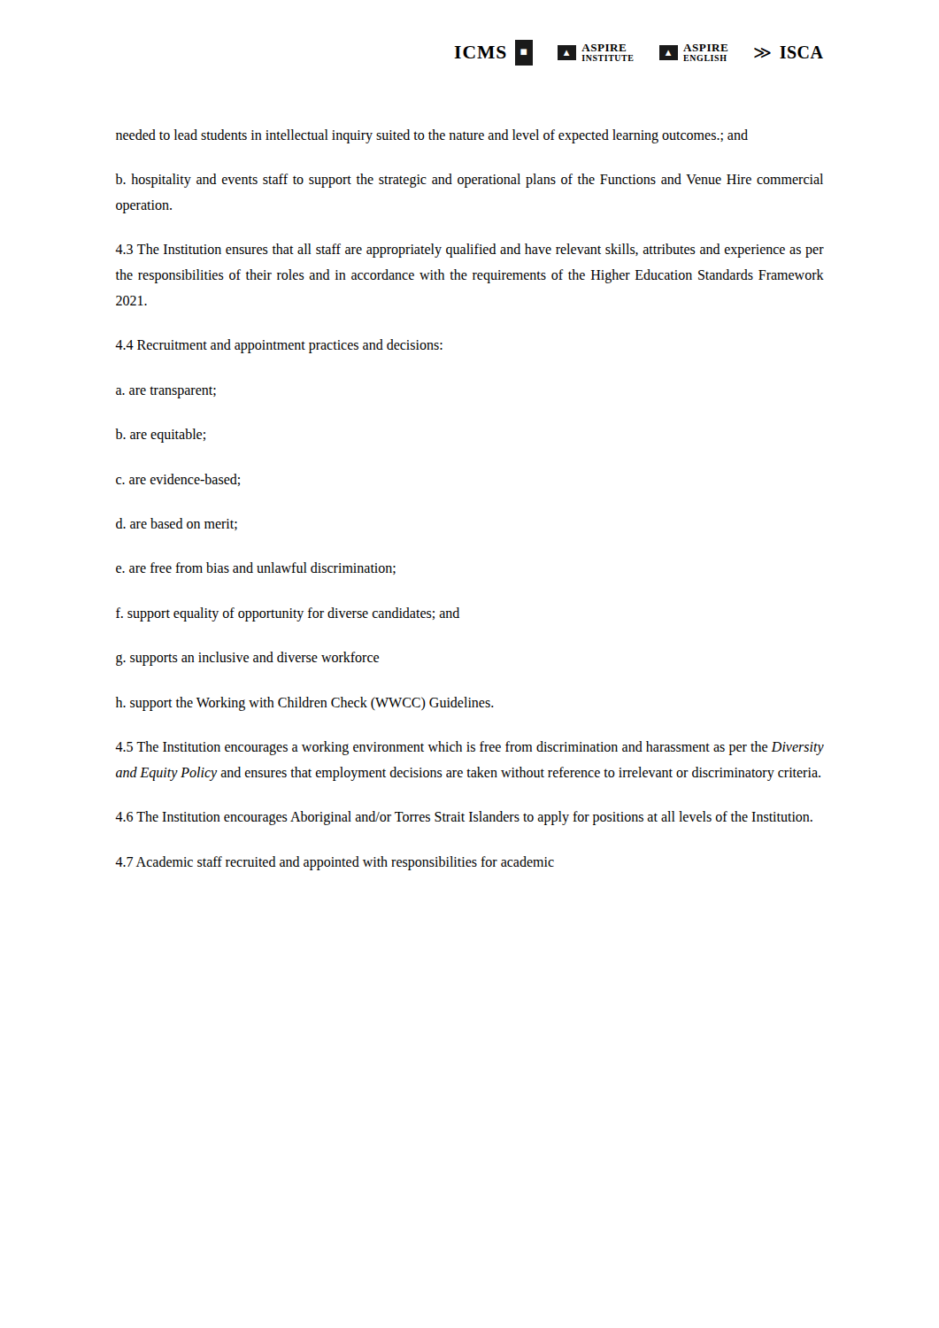ICMS■ ▲ ASPIRE INSTITUTE ▲ ASPIRE ENGLISH ≫ISCA
needed to lead students in intellectual inquiry suited to the nature and level of expected learning outcomes.; and
b. hospitality and events staff to support the strategic and operational plans of the Functions and Venue Hire commercial operation.
4.3 The Institution ensures that all staff are appropriately qualified and have relevant skills, attributes and experience as per the responsibilities of their roles and in accordance with the requirements of the Higher Education Standards Framework 2021.
4.4 Recruitment and appointment practices and decisions:
a. are transparent;
b. are equitable;
c. are evidence-based;
d. are based on merit;
e. are free from bias and unlawful discrimination;
f. support equality of opportunity for diverse candidates; and
g. supports an inclusive and diverse workforce
h. support the Working with Children Check (WWCC) Guidelines.
4.5 The Institution encourages a working environment which is free from discrimination and harassment as per the Diversity and Equity Policy and ensures that employment decisions are taken without reference to irrelevant or discriminatory criteria.
4.6 The Institution encourages Aboriginal and/or Torres Strait Islanders to apply for positions at all levels of the Institution.
4.7 Academic staff recruited and appointed with responsibilities for academic